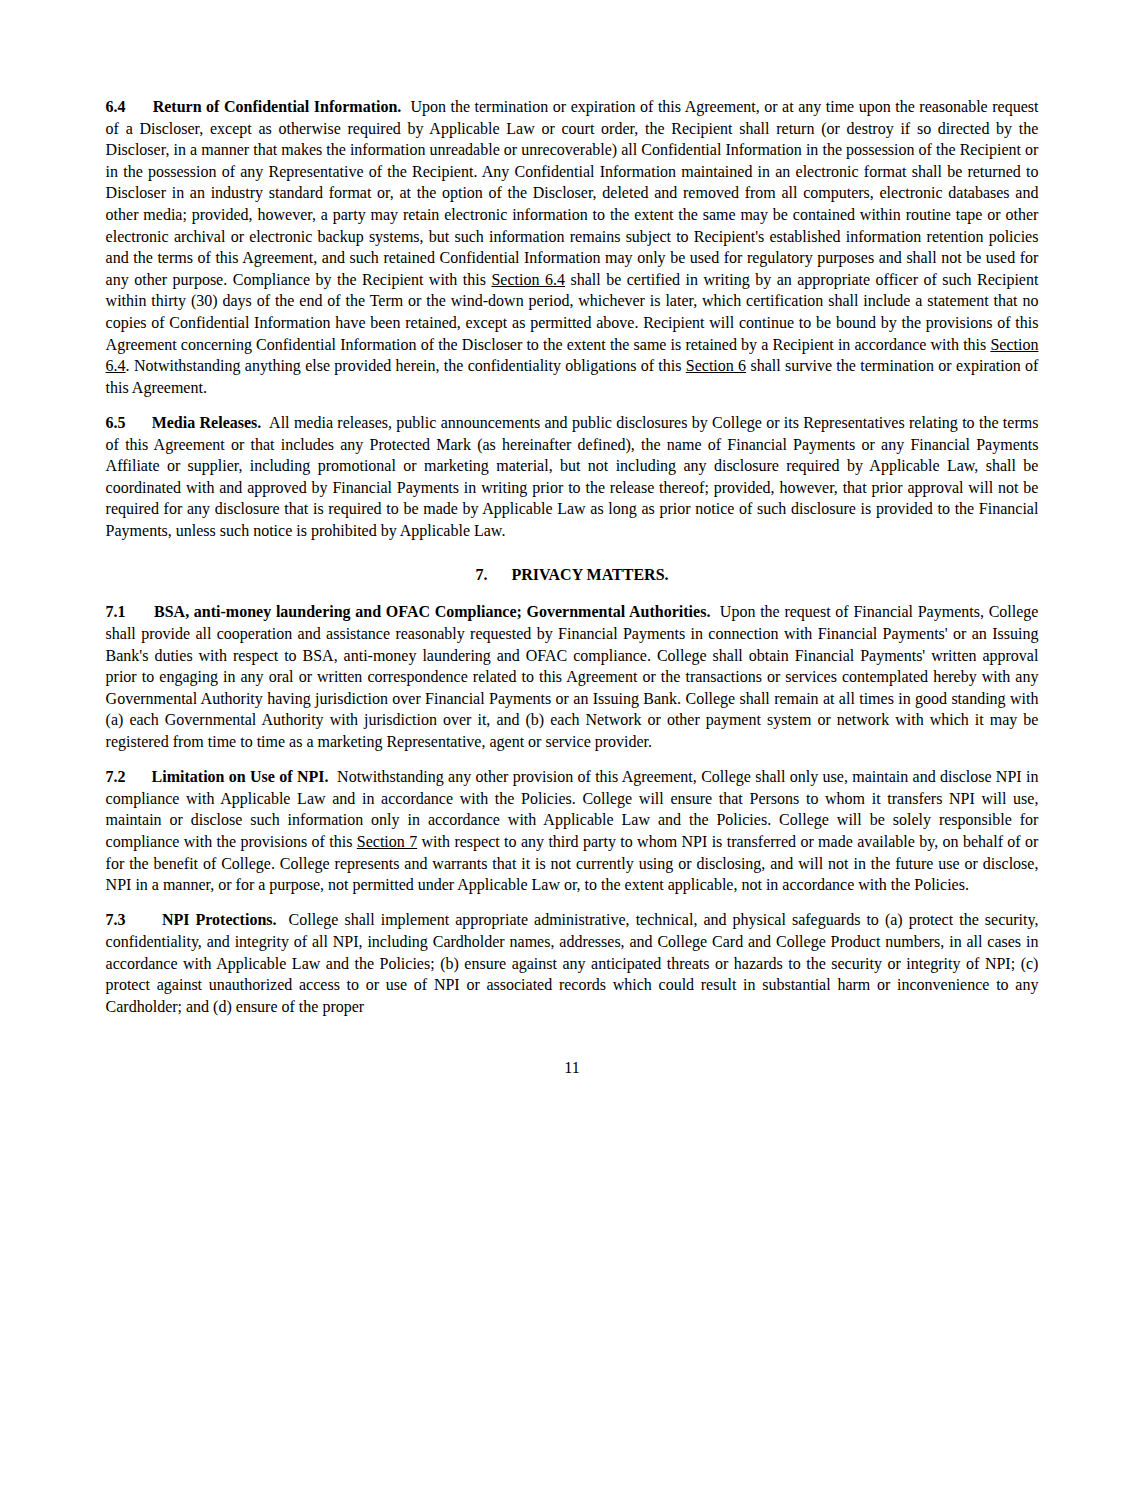6.4 Return of Confidential Information. Upon the termination or expiration of this Agreement, or at any time upon the reasonable request of a Discloser, except as otherwise required by Applicable Law or court order, the Recipient shall return (or destroy if so directed by the Discloser, in a manner that makes the information unreadable or unrecoverable) all Confidential Information in the possession of the Recipient or in the possession of any Representative of the Recipient. Any Confidential Information maintained in an electronic format shall be returned to Discloser in an industry standard format or, at the option of the Discloser, deleted and removed from all computers, electronic databases and other media; provided, however, a party may retain electronic information to the extent the same may be contained within routine tape or other electronic archival or electronic backup systems, but such information remains subject to Recipient's established information retention policies and the terms of this Agreement, and such retained Confidential Information may only be used for regulatory purposes and shall not be used for any other purpose. Compliance by the Recipient with this Section 6.4 shall be certified in writing by an appropriate officer of such Recipient within thirty (30) days of the end of the Term or the wind-down period, whichever is later, which certification shall include a statement that no copies of Confidential Information have been retained, except as permitted above. Recipient will continue to be bound by the provisions of this Agreement concerning Confidential Information of the Discloser to the extent the same is retained by a Recipient in accordance with this Section 6.4. Notwithstanding anything else provided herein, the confidentiality obligations of this Section 6 shall survive the termination or expiration of this Agreement.
6.5 Media Releases. All media releases, public announcements and public disclosures by College or its Representatives relating to the terms of this Agreement or that includes any Protected Mark (as hereinafter defined), the name of Financial Payments or any Financial Payments Affiliate or supplier, including promotional or marketing material, but not including any disclosure required by Applicable Law, shall be coordinated with and approved by Financial Payments in writing prior to the release thereof; provided, however, that prior approval will not be required for any disclosure that is required to be made by Applicable Law as long as prior notice of such disclosure is provided to the Financial Payments, unless such notice is prohibited by Applicable Law.
7. PRIVACY MATTERS.
7.1 BSA, anti-money laundering and OFAC Compliance; Governmental Authorities. Upon the request of Financial Payments, College shall provide all cooperation and assistance reasonably requested by Financial Payments in connection with Financial Payments' or an Issuing Bank's duties with respect to BSA, anti-money laundering and OFAC compliance. College shall obtain Financial Payments' written approval prior to engaging in any oral or written correspondence related to this Agreement or the transactions or services contemplated hereby with any Governmental Authority having jurisdiction over Financial Payments or an Issuing Bank. College shall remain at all times in good standing with (a) each Governmental Authority with jurisdiction over it, and (b) each Network or other payment system or network with which it may be registered from time to time as a marketing Representative, agent or service provider.
7.2 Limitation on Use of NPI. Notwithstanding any other provision of this Agreement, College shall only use, maintain and disclose NPI in compliance with Applicable Law and in accordance with the Policies. College will ensure that Persons to whom it transfers NPI will use, maintain or disclose such information only in accordance with Applicable Law and the Policies. College will be solely responsible for compliance with the provisions of this Section 7 with respect to any third party to whom NPI is transferred or made available by, on behalf of or for the benefit of College. College represents and warrants that it is not currently using or disclosing, and will not in the future use or disclose, NPI in a manner, or for a purpose, not permitted under Applicable Law or, to the extent applicable, not in accordance with the Policies.
7.3 NPI Protections. College shall implement appropriate administrative, technical, and physical safeguards to (a) protect the security, confidentiality, and integrity of all NPI, including Cardholder names, addresses, and College Card and College Product numbers, in all cases in accordance with Applicable Law and the Policies; (b) ensure against any anticipated threats or hazards to the security or integrity of NPI; (c) protect against unauthorized access to or use of NPI or associated records which could result in substantial harm or inconvenience to any Cardholder; and (d) ensure of the proper
11